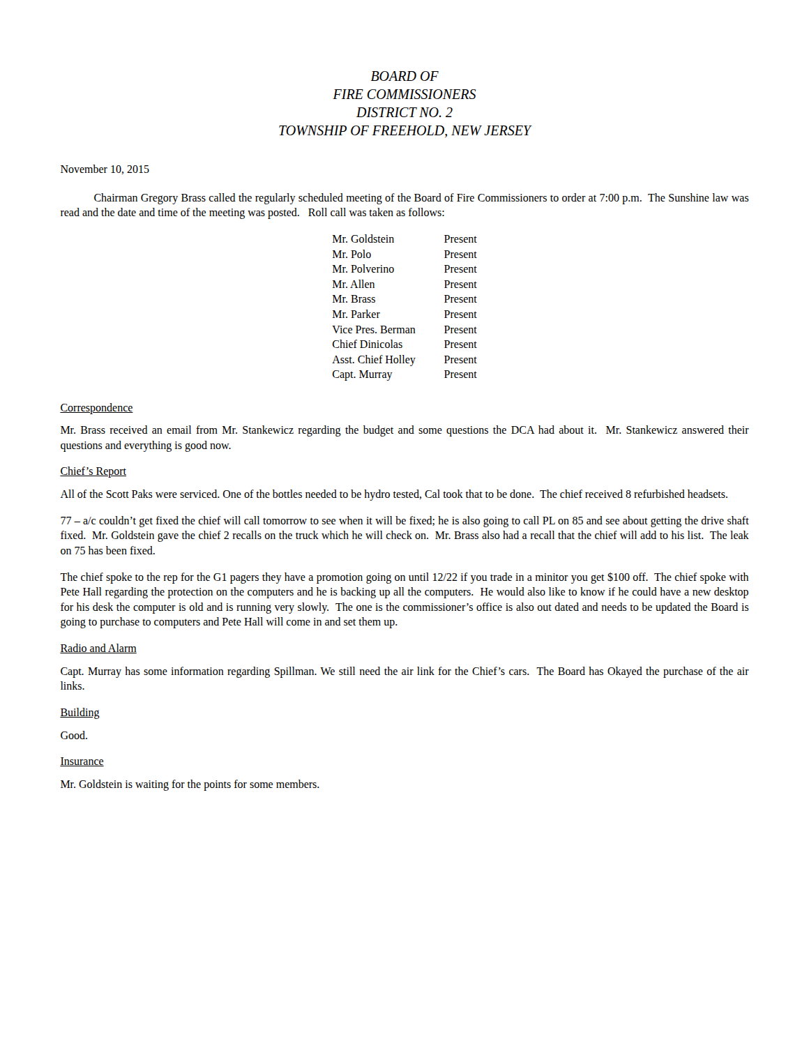BOARD OF
FIRE COMMISSIONERS
DISTRICT NO. 2
TOWNSHIP OF FREEHOLD, NEW JERSEY
November 10, 2015
Chairman Gregory Brass called the regularly scheduled meeting of the Board of Fire Commissioners to order at 7:00 p.m. The Sunshine law was read and the date and time of the meeting was posted. Roll call was taken as follows:
| Mr. Goldstein | Present |
| Mr. Polo | Present |
| Mr. Polverino | Present |
| Mr. Allen | Present |
| Mr. Brass | Present |
| Mr. Parker | Present |
| Vice Pres. Berman | Present |
| Chief Dinicolas | Present |
| Asst. Chief Holley | Present |
| Capt. Murray | Present |
Correspondence
Mr. Brass received an email from Mr. Stankewicz regarding the budget and some questions the DCA had about it. Mr. Stankewicz answered their questions and everything is good now.
Chief’s Report
All of the Scott Paks were serviced. One of the bottles needed to be hydro tested, Cal took that to be done. The chief received 8 refurbished headsets.
77 – a/c couldn’t get fixed the chief will call tomorrow to see when it will be fixed; he is also going to call PL on 85 and see about getting the drive shaft fixed. Mr. Goldstein gave the chief 2 recalls on the truck which he will check on. Mr. Brass also had a recall that the chief will add to his list. The leak on 75 has been fixed.
The chief spoke to the rep for the G1 pagers they have a promotion going on until 12/22 if you trade in a minitor you get $100 off. The chief spoke with Pete Hall regarding the protection on the computers and he is backing up all the computers. He would also like to know if he could have a new desktop for his desk the computer is old and is running very slowly. The one is the commissioner’s office is also out dated and needs to be updated the Board is going to purchase to computers and Pete Hall will come in and set them up.
Radio and Alarm
Capt. Murray has some information regarding Spillman. We still need the air link for the Chief’s cars. The Board has Okayed the purchase of the air links.
Building
Good.
Insurance
Mr. Goldstein is waiting for the points for some members.